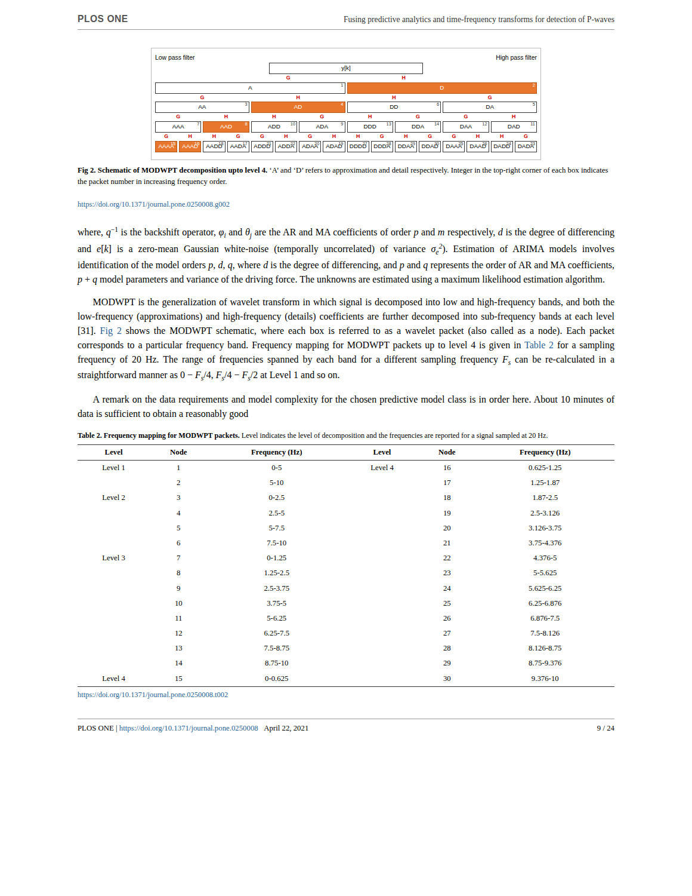PLOS ONE
Fusing predictive analytics and time-frequency transforms for detection of P-waves
Low pass filter High pass filter
y[k]
GH
A1
D2
GHHG
AA3
AD4
DD6
DA5
GHHGHGGH
AAA7
AAD8
ADD10
ADA9
DDD13
DDA14
DAA12
DAD11
GHHGGHGHHGHGGHHG
AAAA15
AAAD16
AADD18
AADA17
ADDD21
ADDA22
ADAA20
ADAD19
DDDD27
DDDA28
DDAA29
DDAD30
DAAA25
DAAD26
DADD24
DADA23
Fig 2. Schematic of MODWPT decomposition upto level 4. ‘A’ and ‘D’ refers to approximation and detail respectively. Integer in the top-right corner of each box indicates the packet number in increasing frequency order.
https://doi.org/10.1371/journal.pone.0250008.g002
where, q−1 is the backshift operator, φi and θj are the AR and MA coefficients of order p and m respectively, d is the degree of differencing and e[k] is a zero-mean Gaussian white-noise (temporally uncorrelated) of variance σe2). Estimation of ARIMA models involves identification of the model orders p, d, q, where d is the degree of differencing, and p and q represents the order of AR and MA coefficients, p + q model parameters and variance of the driving force. The unknowns are estimated using a maximum likelihood estimation algorithm.
MODWPT is the generalization of wavelet transform in which signal is decomposed into low and high-frequency bands, and both the low-frequency (approximations) and high-frequency (details) coefficients are further decomposed into sub-frequency bands at each level [31]. Fig 2 shows the MODWPT schematic, where each box is referred to as a wavelet packet (also called as a node). Each packet corresponds to a particular frequency band. Frequency mapping for MODWPT packets up to level 4 is given in Table 2 for a sampling frequency of 20 Hz. The range of frequencies spanned by each band for a different sampling frequency Fs can be re-calculated in a straightforward manner as 0 − Fs/4, Fs/4 − Fs/2 at Level 1 and so on.
A remark on the data requirements and model complexity for the chosen predictive model class is in order here. About 10 minutes of data is sufficient to obtain a reasonably good
Table 2. Frequency mapping for MODWPT packets. Level indicates the level of decomposition and the frequencies are reported for a signal sampled at 20 Hz.
| Level | Node | Frequency (Hz) | Level | Node | Frequency (Hz) |
| --- | --- | --- | --- | --- | --- |
| Level 1 | 1 | 0-5 | Level 4 | 16 | 0.625-1.25 |
| | 2 | 5-10 | | 17 | 1.25-1.87 |
| Level 2 | 3 | 0-2.5 | | 18 | 1.87-2.5 |
| | 4 | 2.5-5 | | 19 | 2.5-3.126 |
| | 5 | 5-7.5 | | 20 | 3.126-3.75 |
| | 6 | 7.5-10 | | 21 | 3.75-4.376 |
| Level 3 | 7 | 0-1.25 | | 22 | 4.376-5 |
| | 8 | 1.25-2.5 | | 23 | 5-5.625 |
| | 9 | 2.5-3.75 | | 24 | 5.625-6.25 |
| | 10 | 3.75-5 | | 25 | 6.25-6.876 |
| | 11 | 5-6.25 | | 26 | 6.876-7.5 |
| | 12 | 6.25-7.5 | | 27 | 7.5-8.126 |
| | 13 | 7.5-8.75 | | 28 | 8.126-8.75 |
| | 14 | 8.75-10 | | 29 | 8.75-9.376 |
| Level 4 | 15 | 0-0.625 | | 30 | 9.376-10 |
https://doi.org/10.1371/journal.pone.0250008.t002
PLOS ONE | https://doi.org/10.1371/journal.pone.0250008 April 22, 2021
9 / 24